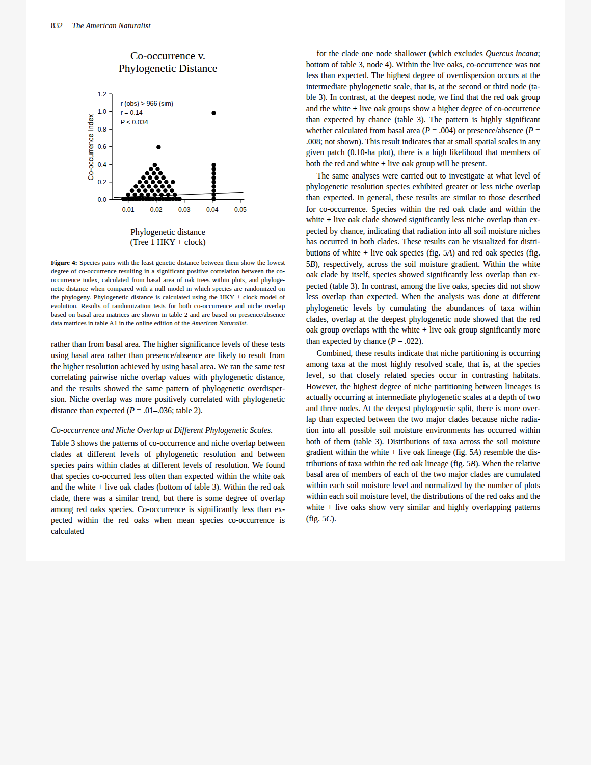832 The American Naturalist
Co-occurrence v.
Phylogenetic Distance
0.0 0.2 0.4 0.6 0.8 1.0 1.2 0.01 0.02 0.03 0.04 0.05 Co-occurrence Index r (obs) > 966 (sim) r = 0.14 P < 0.034
Phylogenetic distance
(Tree 1 HKY + clock)
Figure 4: Species pairs with the least genetic distance between them show the lowest degree of co-occurrence resulting in a significant positive correlation between the co-occurrence index, calculated from basal area of oak trees within plots, and phylogenetic distance when compared with a null model in which species are randomized on the phylogeny. Phylogenetic distance is calculated using the HKY + clock model of evolution. Results of randomization tests for both co-occurrence and niche overlap based on basal area matrices are shown in table 2 and are based on presence/absence data matrices in table A1 in the online edition of the American Naturalist.
rather than from basal area. The higher significance levels of these tests using basal area rather than presence/absence are likely to result from the higher resolution achieved by using basal area. We ran the same test correlating pairwise niche overlap values with phylogenetic distance, and the results showed the same pattern of phylogenetic overdispersion. Niche overlap was more positively correlated with phylogenetic distance than expected (P = .01–.036; table 2).
Co-occurrence and Niche Overlap at Different Phylogenetic Scales.
Table 3 shows the patterns of co-occurrence and niche overlap between clades at different levels of phylogenetic resolution and between species pairs within clades at different levels of resolution. We found that species co-occurred less often than expected within the white oak and the white + live oak clades (bottom of table 3). Within the red oak clade, there was a similar trend, but there is some degree of overlap among red oaks species. Co-occurrence is significantly less than expected within the red oaks when mean species co-occurrence is calculated
for the clade one node shallower (which excludes Quercus incana; bottom of table 3, node 4). Within the live oaks, co-occurrence was not less than expected. The highest degree of overdispersion occurs at the intermediate phylogenetic scale, that is, at the second or third node (table 3). In contrast, at the deepest node, we find that the red oak group and the white + live oak groups show a higher degree of co-occurrence than expected by chance (table 3). The pattern is highly significant whether calculated from basal area (P = .004) or presence/absence (P = .008; not shown). This result indicates that at small spatial scales in any given patch (0.10-ha plot), there is a high likelihood that members of both the red and white + live oak group will be present.
The same analyses were carried out to investigate at what level of phylogenetic resolution species exhibited greater or less niche overlap than expected. In general, these results are similar to those described for co-occurrence. Species within the red oak clade and within the white + live oak clade showed significantly less niche overlap than expected by chance, indicating that radiation into all soil moisture niches has occurred in both clades. These results can be visualized for distributions of white + live oak species (fig. 5A) and red oak species (fig. 5B), respectively, across the soil moisture gradient. Within the white oak clade by itself, species showed significantly less overlap than expected (table 3). In contrast, among the live oaks, species did not show less overlap than expected. When the analysis was done at different phylogenetic levels by cumulating the abundances of taxa within clades, overlap at the deepest phylogenetic node showed that the red oak group overlaps with the white + live oak group significantly more than expected by chance (P = .022).
Combined, these results indicate that niche partitioning is occurring among taxa at the most highly resolved scale, that is, at the species level, so that closely related species occur in contrasting habitats. However, the highest degree of niche partitioning between lineages is actually occurring at intermediate phylogenetic scales at a depth of two and three nodes. At the deepest phylogenetic split, there is more overlap than expected between the two major clades because niche radiation into all possible soil moisture environments has occurred within both of them (table 3). Distributions of taxa across the soil moisture gradient within the white + live oak lineage (fig. 5A) resemble the distributions of taxa within the red oak lineage (fig. 5B). When the relative basal area of members of each of the two major clades are cumulated within each soil moisture level and normalized by the number of plots within each soil moisture level, the distributions of the red oaks and the white + live oaks show very similar and highly overlapping patterns (fig. 5C).